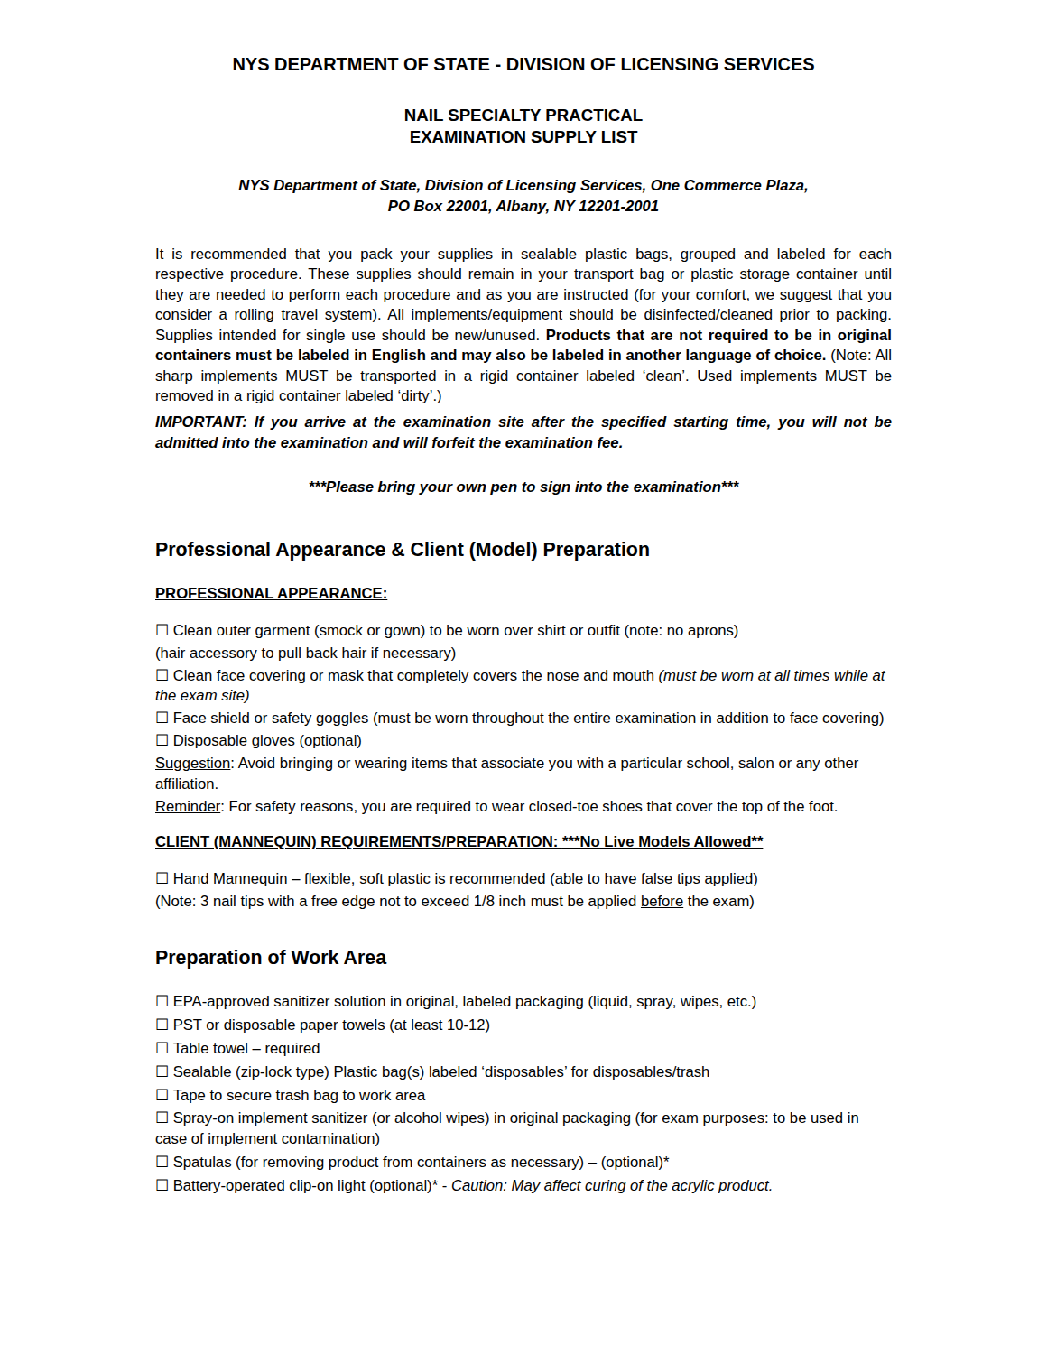NYS DEPARTMENT OF STATE - DIVISION OF LICENSING SERVICES
NAIL SPECIALTY PRACTICAL
EXAMINATION SUPPLY LIST
NYS Department of State, Division of Licensing Services, One Commerce Plaza,
PO Box 22001, Albany, NY 12201-2001
It is recommended that you pack your supplies in sealable plastic bags, grouped and labeled for each respective procedure. These supplies should remain in your transport bag or plastic storage container until they are needed to perform each procedure and as you are instructed (for your comfort, we suggest that you consider a rolling travel system). All implements/equipment should be disinfected/cleaned prior to packing. Supplies intended for single use should be new/unused. Products that are not required to be in original containers must be labeled in English and may also be labeled in another language of choice. (Note: All sharp implements MUST be transported in a rigid container labeled ‘clean’. Used implements MUST be removed in a rigid container labeled ‘dirty’.)
IMPORTANT: If you arrive at the examination site after the specified starting time, you will not be admitted into the examination and will forfeit the examination fee.
***Please bring your own pen to sign into the examination***
Professional Appearance & Client (Model) Preparation
PROFESSIONAL APPEARANCE:
Clean outer garment (smock or gown) to be worn over shirt or outfit (note: no aprons)
(hair accessory to pull back hair if necessary)
Clean face covering or mask that completely covers the nose and mouth (must be worn at all times while at the exam site)
Face shield or safety goggles (must be worn throughout the entire examination in addition to face covering)
Disposable gloves (optional)
Suggestion: Avoid bringing or wearing items that associate you with a particular school, salon or any other affiliation.
Reminder: For safety reasons, you are required to wear closed-toe shoes that cover the top of the foot.
CLIENT (MANNEQUIN) REQUIREMENTS/PREPARATION: ***No Live Models Allowed**
Hand Mannequin – flexible, soft plastic is recommended (able to have false tips applied)
(Note: 3 nail tips with a free edge not to exceed 1/8 inch must be applied before the exam)
Preparation of Work Area
EPA-approved sanitizer solution in original, labeled packaging (liquid, spray, wipes, etc.)
PST or disposable paper towels (at least 10-12)
Table towel – required
Sealable (zip-lock type) Plastic bag(s) labeled ‘disposables’ for disposables/trash
Tape to secure trash bag to work area
Spray-on implement sanitizer (or alcohol wipes) in original packaging (for exam purposes: to be used in case of implement contamination)
Spatulas (for removing product from containers as necessary) – (optional)*
Battery-operated clip-on light (optional)* - Caution: May affect curing of the acrylic product.